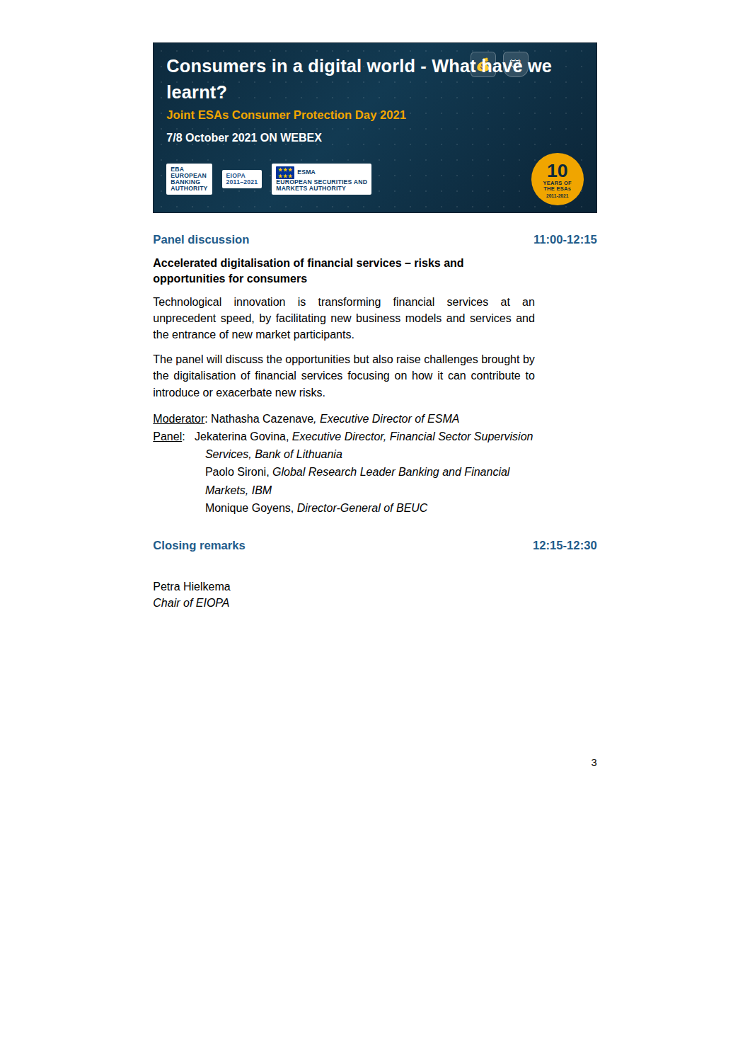💰
🛡
Consumers in a digital world - What have we learnt?
Joint ESAs Consumer Protection Day 2021
7/8 October 2021 ON WEBEX
EBA
European
Banking
Authority EIOPA
2011–2021 esma
European Securities and
Markets Authority
10 YEARS OF
THE ESAs 2011-2021
Panel discussion 11:00-12:15
Accelerated digitalisation of financial services – risks and opportunities for consumers
Technological innovation is transforming financial services at an unprecedent speed, by facilitating new business models and services and the entrance of new market participants.
The panel will discuss the opportunities but also raise challenges brought by the digitalisation of financial services focusing on how it can contribute to introduce or exacerbate new risks.
Moderator: Nathasha Cazenave, Executive Director of ESMA
Panel: Jekaterina Govina, Executive Director, Financial Sector Supervision
Services, Bank of Lithuania
Paolo Sironi, Global Research Leader Banking and Financial
Markets, IBM
Monique Goyens, Director-General of BEUC
Closing remarks 12:15-12:30
Petra Hielkema
Chair of EIOPA
3